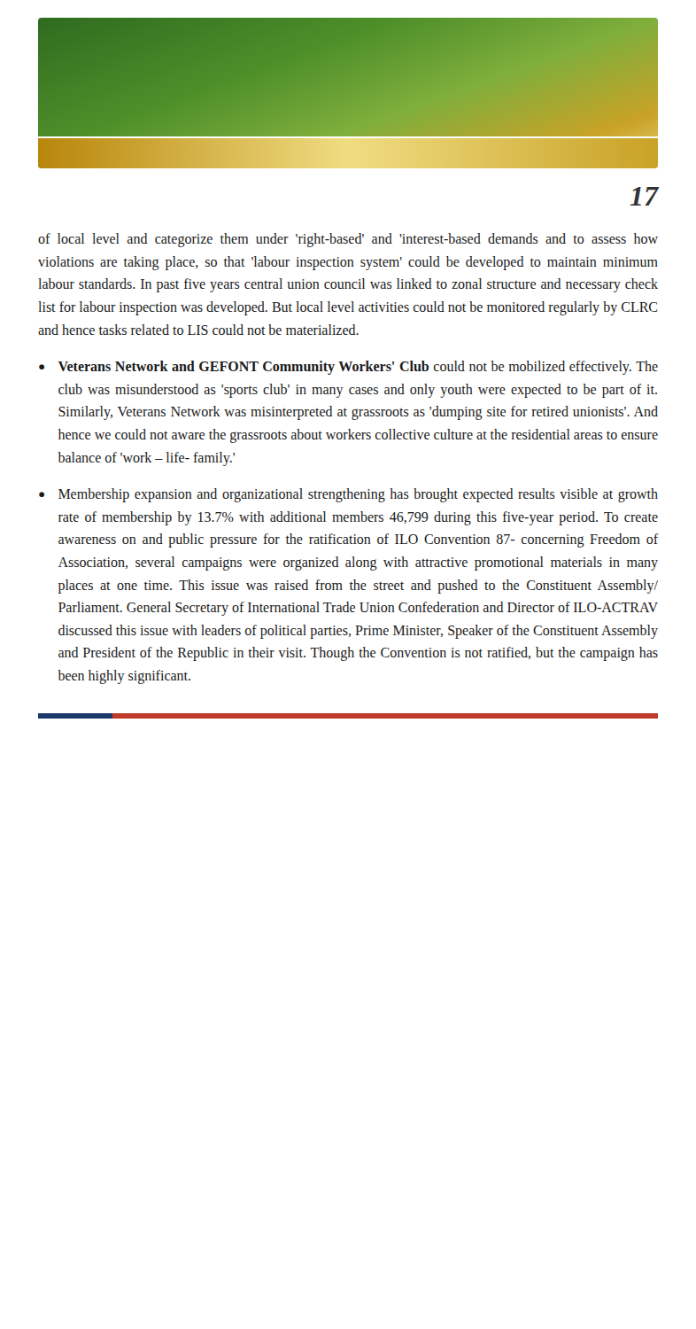17
of local level and categorize them under 'right-based' and 'interest-based demands and to assess how violations are taking place, so that 'labour inspection system' could be developed to maintain minimum labour standards. In past five years central union council was linked to zonal structure and necessary check list for labour inspection was developed. But local level activities could not be monitored regularly by CLRC and hence tasks related to LIS could not be materialized.
Veterans Network and GEFONT Community Workers' Club could not be mobilized effectively. The club was misunderstood as 'sports club' in many cases and only youth were expected to be part of it. Similarly, Veterans Network was misinterpreted at grassroots as 'dumping site for retired unionists'. And hence we could not aware the grassroots about workers collective culture at the residential areas to ensure balance of 'work – life- family.'
Membership expansion and organizational strengthening has brought expected results visible at growth rate of membership by 13.7% with additional members 46,799 during this five-year period. To create awareness on and public pressure for the ratification of ILO Convention 87- concerning Freedom of Association, several campaigns were organized along with attractive promotional materials in many places at one time. This issue was raised from the street and pushed to the Constituent Assembly/ Parliament. General Secretary of International Trade Union Confederation and Director of ILO-ACTRAV discussed this issue with leaders of political parties, Prime Minister, Speaker of the Constituent Assembly and President of the Republic in their visit. Though the Convention is not ratified, but the campaign has been highly significant.